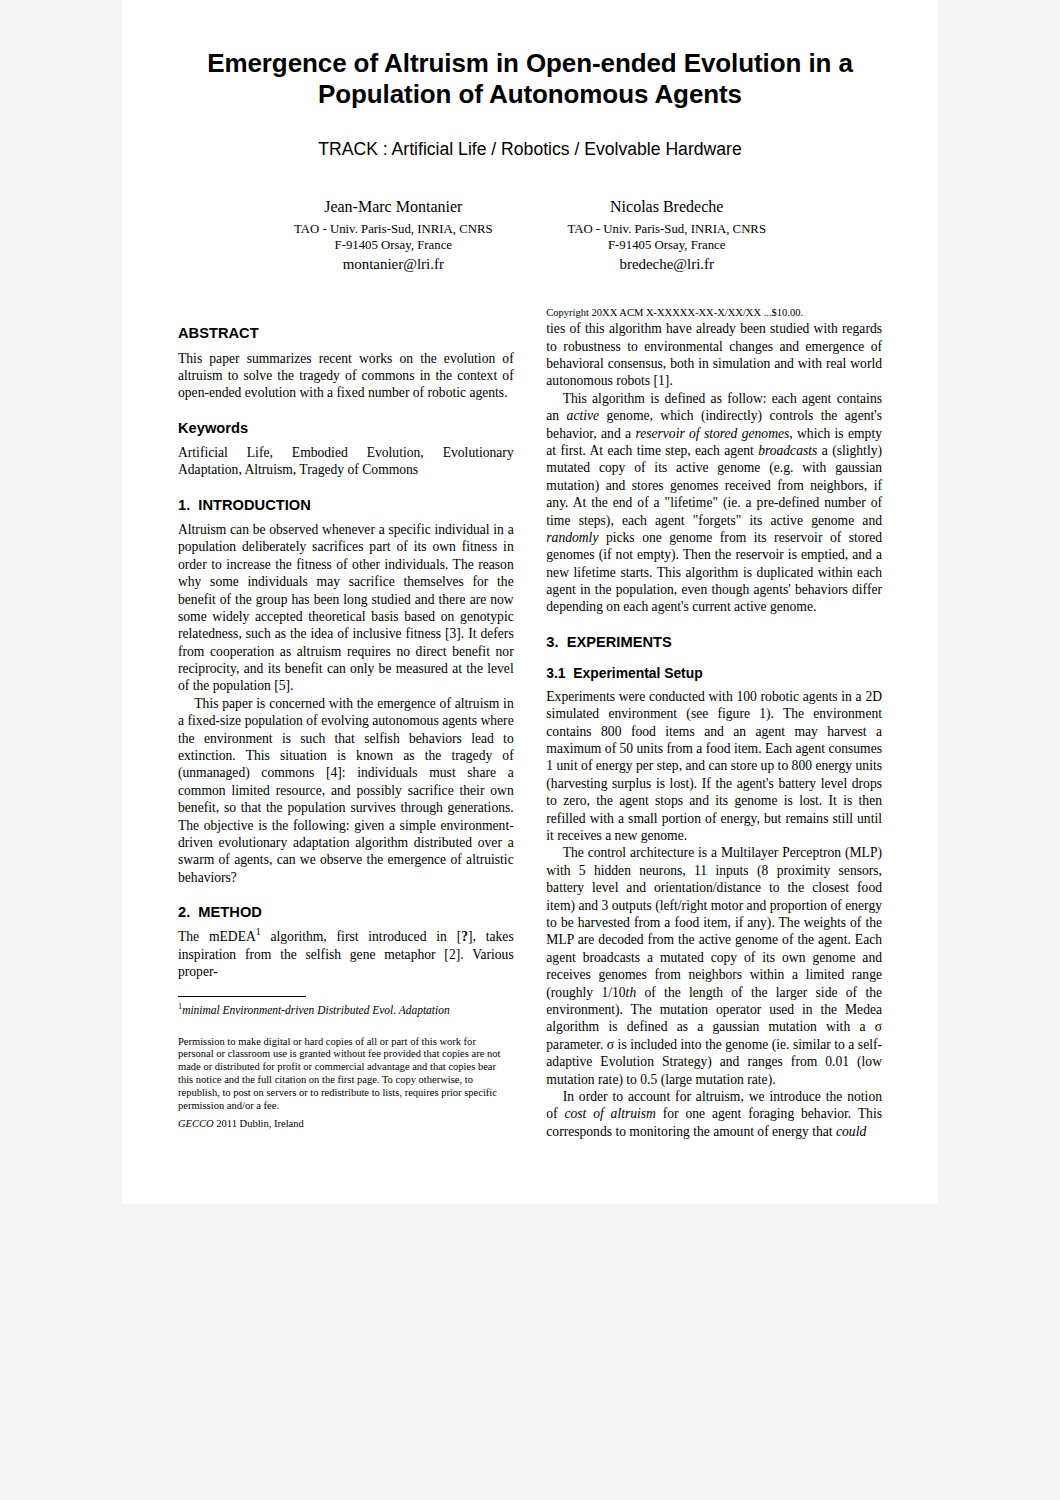Emergence of Altruism in Open-ended Evolution in a
Population of Autonomous Agents
TRACK : Artificial Life / Robotics / Evolvable Hardware
Jean-Marc Montanier
TAO - Univ. Paris-Sud, INRIA, CNRS
F-91405 Orsay, France
montanier@lri.fr
Nicolas Bredeche
TAO - Univ. Paris-Sud, INRIA, CNRS
F-91405 Orsay, France
bredeche@lri.fr
ABSTRACT
This paper summarizes recent works on the evolution of altruism to solve the tragedy of commons in the context of open-ended evolution with a fixed number of robotic agents.
Keywords
Artificial Life, Embodied Evolution, Evolutionary Adaptation, Altruism, Tragedy of Commons
1. INTRODUCTION
Altruism can be observed whenever a specific individual in a population deliberately sacrifices part of its own fitness in order to increase the fitness of other individuals. The reason why some individuals may sacrifice themselves for the benefit of the group has been long studied and there are now some widely accepted theoretical basis based on genotypic relatedness, such as the idea of inclusive fitness [3]. It defers from cooperation as altruism requires no direct benefit nor reciprocity, and its benefit can only be measured at the level of the population [5].
This paper is concerned with the emergence of altruism in a fixed-size population of evolving autonomous agents where the environment is such that selfish behaviors lead to extinction. This situation is known as the tragedy of (unmanaged) commons [4]: individuals must share a common limited resource, and possibly sacrifice their own benefit, so that the population survives through generations. The objective is the following: given a simple environment-driven evolutionary adaptation algorithm distributed over a swarm of agents, can we observe the emergence of altruistic behaviors?
2. METHOD
The mEDEA1 algorithm, first introduced in [?], takes inspiration from the selfish gene metaphor [2]. Various proper-
1minimal Environment-driven Distributed Evol. Adaptation
Permission to make digital or hard copies of all or part of this work for personal or classroom use is granted without fee provided that copies are not made or distributed for profit or commercial advantage and that copies bear this notice and the full citation on the first page. To copy otherwise, to republish, to post on servers or to redistribute to lists, requires prior specific permission and/or a fee.
GECCO 2011 Dublin, Ireland
Copyright 20XX ACM X-XXXXX-XX-X/XX/XX ...$10.00.
ties of this algorithm have already been studied with regards to robustness to environmental changes and emergence of behavioral consensus, both in simulation and with real world autonomous robots [1].
This algorithm is defined as follow: each agent contains an active genome, which (indirectly) controls the agent's behavior, and a reservoir of stored genomes, which is empty at first. At each time step, each agent broadcasts a (slightly) mutated copy of its active genome (e.g. with gaussian mutation) and stores genomes received from neighbors, if any. At the end of a "lifetime" (ie. a pre-defined number of time steps), each agent "forgets" its active genome and randomly picks one genome from its reservoir of stored genomes (if not empty). Then the reservoir is emptied, and a new lifetime starts. This algorithm is duplicated within each agent in the population, even though agents' behaviors differ depending on each agent's current active genome.
3. EXPERIMENTS
3.1 Experimental Setup
Experiments were conducted with 100 robotic agents in a 2D simulated environment (see figure 1). The environment contains 800 food items and an agent may harvest a maximum of 50 units from a food item. Each agent consumes 1 unit of energy per step, and can store up to 800 energy units (harvesting surplus is lost). If the agent's battery level drops to zero, the agent stops and its genome is lost. It is then refilled with a small portion of energy, but remains still until it receives a new genome.
The control architecture is a Multilayer Perceptron (MLP) with 5 hidden neurons, 11 inputs (8 proximity sensors, battery level and orientation/distance to the closest food item) and 3 outputs (left/right motor and proportion of energy to be harvested from a food item, if any). The weights of the MLP are decoded from the active genome of the agent. Each agent broadcasts a mutated copy of its own genome and receives genomes from neighbors within a limited range (roughly 1/10th of the length of the larger side of the environment). The mutation operator used in the Medea algorithm is defined as a gaussian mutation with a σ parameter. σ is included into the genome (ie. similar to a self-adaptive Evolution Strategy) and ranges from 0.01 (low mutation rate) to 0.5 (large mutation rate).
In order to account for altruism, we introduce the notion of cost of altruism for one agent foraging behavior. This corresponds to monitoring the amount of energy that could